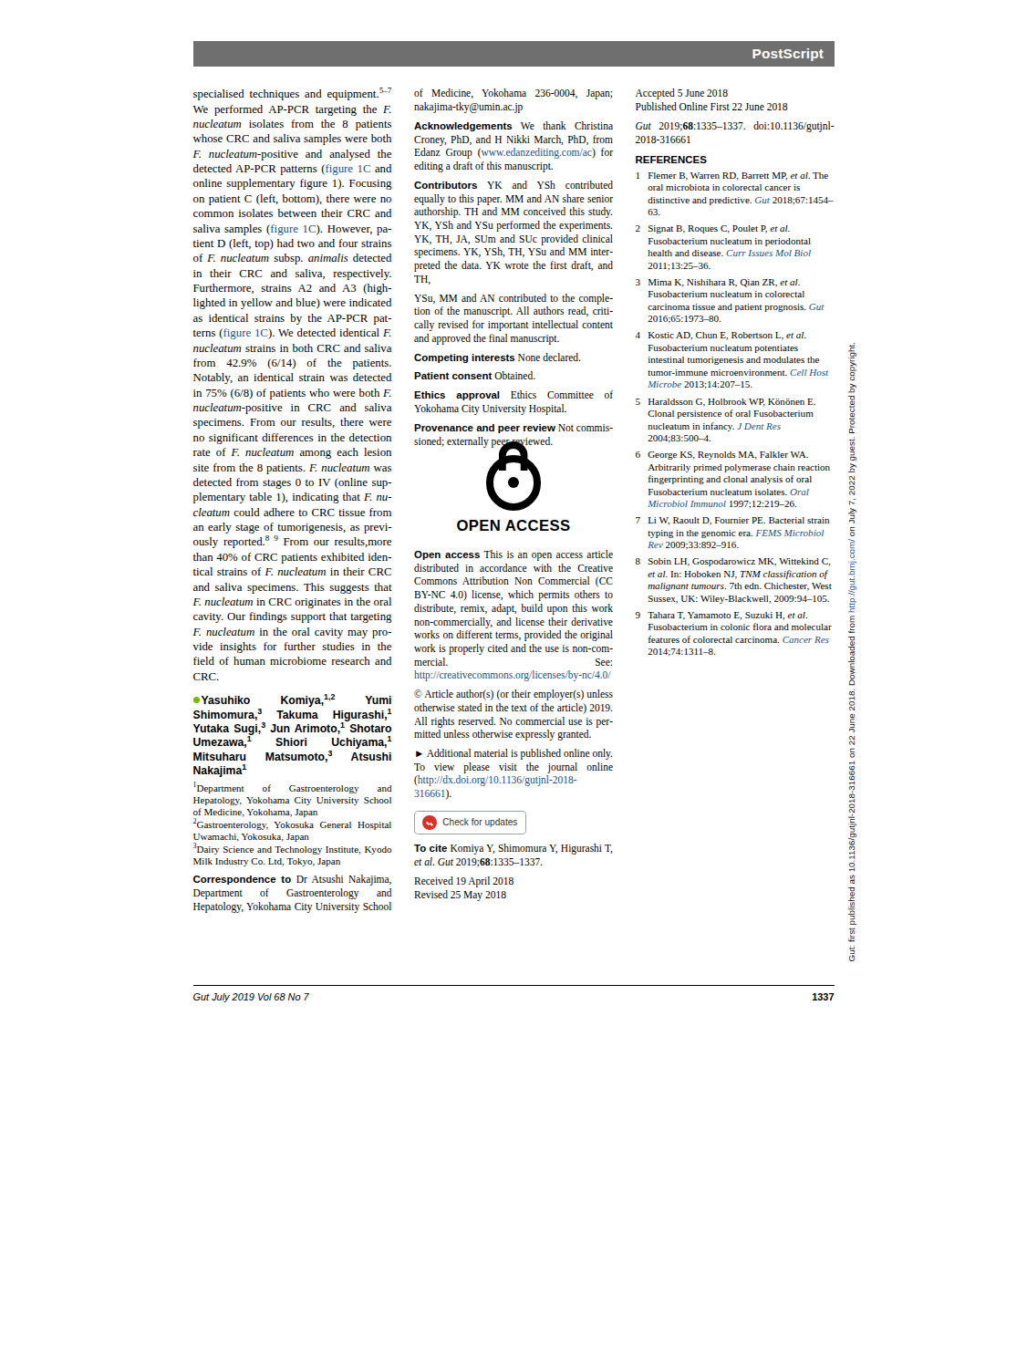PostScript
Gut: first published as 10.1136/gutjnl-2018-316661 on 22 June 2018. Downloaded from http://gut.bmj.com/ on July 7, 2022 by guest. Protected by copyright.
specialised techniques and equipment.5–7 We performed AP-PCR targeting the F. nucleatum isolates from the 8 patients whose CRC and saliva samples were both F. nucleatum-positive and analysed the detected AP-PCR patterns (figure 1C and online supplementary figure 1). Focusing on patient C (left, bottom), there were no common isolates between their CRC and saliva samples (figure 1C). However, patient D (left, top) had two and four strains of F. nucleatum subsp. animalis detected in their CRC and saliva, respectively. Furthermore, strains A2 and A3 (highlighted in yellow and blue) were indicated as identical strains by the AP-PCR patterns (figure 1C). We detected identical F. nucleatum strains in both CRC and saliva from 42.9% (6/14) of the patients. Notably, an identical strain was detected in 75% (6/8) of patients who were both F. nucleatum-positive in CRC and saliva specimens. From our results, there were no significant differences in the detection rate of F. nucleatum among each lesion site from the 8 patients. F. nucleatum was detected from stages 0 to IV (online supplementary table 1), indicating that F. nucleatum could adhere to CRC tissue from an early stage of tumorigenesis, as previously reported.8 9 From our results,more than 40% of CRC patients exhibited identical strains of F. nucleatum in their CRC and saliva specimens. This suggests that F. nucleatum in CRC originates in the oral cavity. Our findings support that targeting F. nucleatum in the oral cavity may provide insights for further studies in the field of human microbiome research and CRC.
Yasuhiko Komiya,1,2 Yumi Shimomura,3 Takuma Higurashi,1 Yutaka Sugi,3 Jun Arimoto,1 Shotaro Umezawa,1 Shiori Uchiyama,1 Mitsuharu Matsumoto,3 Atsushi Nakajima1
1Department of Gastroenterology and Hepatology, Yokohama City University School of Medicine, Yokohama, Japan
2Gastroenterology, Yokosuka General Hospital Uwamachi, Yokosuka, Japan
3Dairy Science and Technology Institute, Kyodo Milk Industry Co. Ltd, Tokyo, Japan
Correspondence to Dr Atsushi Nakajima, Department of Gastroenterology and Hepatology, Yokohama City University School of Medicine, Yokohama 236-0004, Japan; nakajima-tky@umin.ac.jp
Acknowledgements We thank Christina Croney, PhD, and H Nikki March, PhD, from Edanz Group (www.edanzediting.com/ac) for editing a draft of this manuscript.
Contributors YK and YSh contributed equally to this paper. MM and AN share senior authorship. TH and MM conceived this study. YK, YSh and YSu performed the experiments. YK, TH, JA, SUm and SUc provided clinical specimens. YK, YSh, TH, YSu and MM interpreted the data. YK wrote the first draft, and TH,
YSu, MM and AN contributed to the completion of the manuscript. All authors read, critically revised for important intellectual content and approved the final manuscript.
Competing interests None declared.
Patient consent Obtained.
Ethics approval Ethics Committee of Yokohama City University Hospital.
Provenance and peer review Not commissioned; externally peer reviewed.
OPEN ACCESS
Open access This is an open access article distributed in accordance with the Creative Commons Attribution Non Commercial (CC BY-NC 4.0) license, which permits others to distribute, remix, adapt, build upon this work non-commercially, and license their derivative works on different terms, provided the original work is properly cited and the use is non-commercial. See: http://creativecommons.org/licenses/by-nc/4.0/
© Article author(s) (or their employer(s) unless otherwise stated in the text of the article) 2019. All rights reserved. No commercial use is permitted unless otherwise expressly granted.
► Additional material is published online only. To view please visit the journal online (http://dx.doi.org/10.1136/gutjnl-2018-316661).
Check for updates
To cite Komiya Y, Shimomura Y, Higurashi T, et al. Gut 2019;68:1335–1337.
Received 19 April 2018
Revised 25 May 2018
Accepted 5 June 2018
Published Online First 22 June 2018
Gut 2019;68:1335–1337. doi:10.1136/gutjnl-2018-316661
REFERENCES
1 Flemer B, Warren RD, Barrett MP, et al. The oral microbiota in colorectal cancer is distinctive and predictive. Gut 2018;67:1454–63.
2 Signat B, Roques C, Poulet P, et al. Fusobacterium nucleatum in periodontal health and disease. Curr Issues Mol Biol 2011;13:25–36.
3 Mima K, Nishihara R, Qian ZR, et al. Fusobacterium nucleatum in colorectal carcinoma tissue and patient prognosis. Gut 2016;65:1973–80.
4 Kostic AD, Chun E, Robertson L, et al. Fusobacterium nucleatum potentiates intestinal tumorigenesis and modulates the tumor-immune microenvironment. Cell Host Microbe 2013;14:207–15.
5 Haraldsson G, Holbrook WP, Könönen E. Clonal persistence of oral Fusobacterium nucleatum in infancy. J Dent Res 2004;83:500–4.
6 George KS, Reynolds MA, Falkler WA. Arbitrarily primed polymerase chain reaction fingerprinting and clonal analysis of oral Fusobacterium nucleatum isolates. Oral Microbiol Immunol 1997;12:219–26.
7 Li W, Raoult D, Fournier PE. Bacterial strain typing in the genomic era. FEMS Microbiol Rev 2009;33:892–916.
8 Sobin LH, Gospodarowicz MK, Wittekind C, et al. In: Hoboken NJ, TNM classification of malignant tumours. 7th edn. Chichester, West Sussex, UK: Wiley-Blackwell, 2009:94–105.
9 Tahara T, Yamamoto E, Suzuki H, et al. Fusobacterium in colonic flora and molecular features of colorectal carcinoma. Cancer Res 2014;74:1311–8.
Gut July 2019 Vol 68 No 7
1337